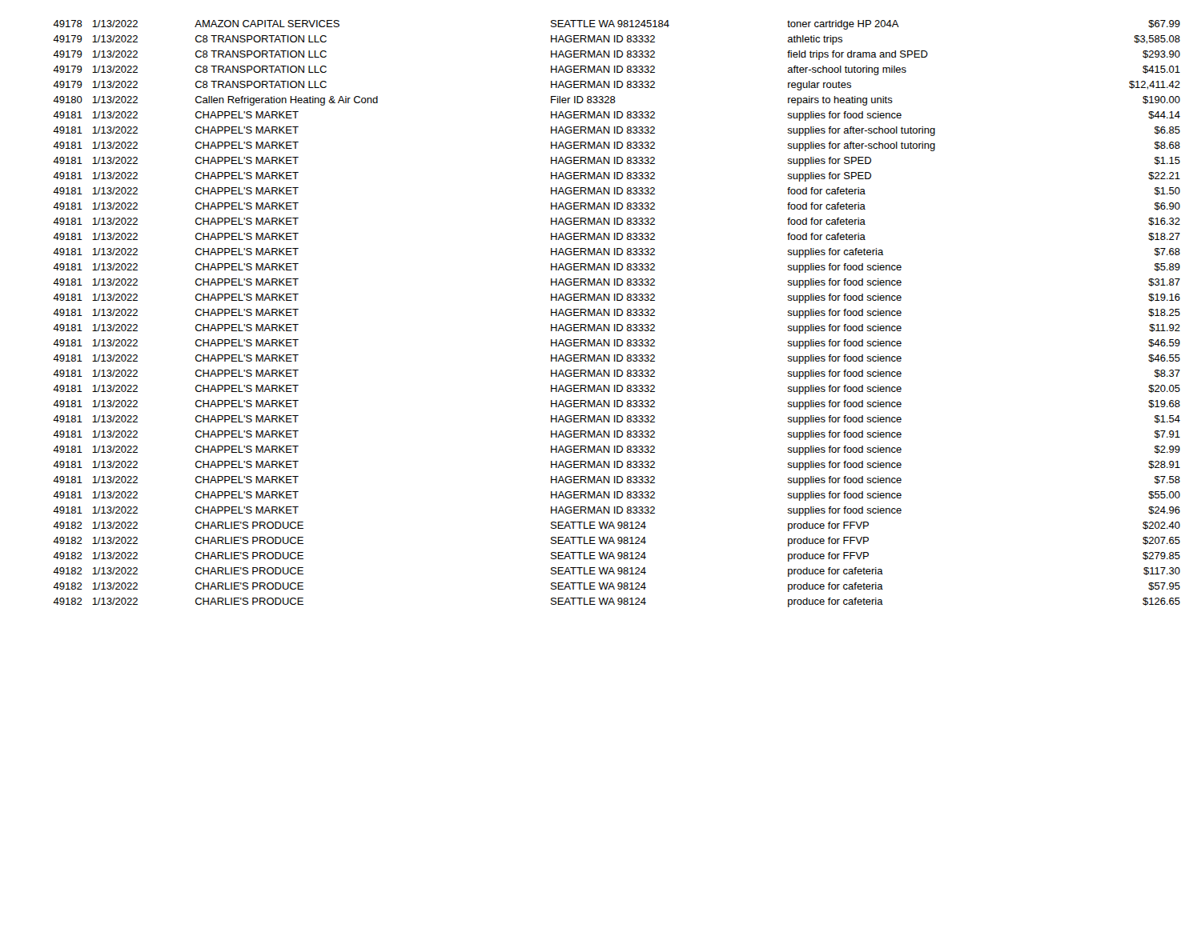| 49178 | 1/13/2022 | AMAZON CAPITAL SERVICES | SEATTLE WA 981245184 | toner cartridge HP 204A | $67.99 |
| 49179 | 1/13/2022 | C8 TRANSPORTATION LLC | HAGERMAN ID 83332 | athletic trips | $3,585.08 |
| 49179 | 1/13/2022 | C8 TRANSPORTATION LLC | HAGERMAN ID 83332 | field trips for drama and SPED | $293.90 |
| 49179 | 1/13/2022 | C8 TRANSPORTATION LLC | HAGERMAN ID 83332 | after-school tutoring miles | $415.01 |
| 49179 | 1/13/2022 | C8 TRANSPORTATION LLC | HAGERMAN ID 83332 | regular routes | $12,411.42 |
| 49180 | 1/13/2022 | Callen Refrigeration Heating & Air Cond | Filer ID 83328 | repairs to heating units | $190.00 |
| 49181 | 1/13/2022 | CHAPPEL'S MARKET | HAGERMAN ID 83332 | supplies for food science | $44.14 |
| 49181 | 1/13/2022 | CHAPPEL'S MARKET | HAGERMAN ID 83332 | supplies for after-school tutoring | $6.85 |
| 49181 | 1/13/2022 | CHAPPEL'S MARKET | HAGERMAN ID 83332 | supplies for after-school tutoring | $8.68 |
| 49181 | 1/13/2022 | CHAPPEL'S MARKET | HAGERMAN ID 83332 | supplies for SPED | $1.15 |
| 49181 | 1/13/2022 | CHAPPEL'S MARKET | HAGERMAN ID 83332 | supplies for SPED | $22.21 |
| 49181 | 1/13/2022 | CHAPPEL'S MARKET | HAGERMAN ID 83332 | food for cafeteria | $1.50 |
| 49181 | 1/13/2022 | CHAPPEL'S MARKET | HAGERMAN ID 83332 | food for cafeteria | $6.90 |
| 49181 | 1/13/2022 | CHAPPEL'S MARKET | HAGERMAN ID 83332 | food for cafeteria | $16.32 |
| 49181 | 1/13/2022 | CHAPPEL'S MARKET | HAGERMAN ID 83332 | food for cafeteria | $18.27 |
| 49181 | 1/13/2022 | CHAPPEL'S MARKET | HAGERMAN ID 83332 | supplies for cafeteria | $7.68 |
| 49181 | 1/13/2022 | CHAPPEL'S MARKET | HAGERMAN ID 83332 | supplies for food science | $5.89 |
| 49181 | 1/13/2022 | CHAPPEL'S MARKET | HAGERMAN ID 83332 | supplies for food science | $31.87 |
| 49181 | 1/13/2022 | CHAPPEL'S MARKET | HAGERMAN ID 83332 | supplies for food science | $19.16 |
| 49181 | 1/13/2022 | CHAPPEL'S MARKET | HAGERMAN ID 83332 | supplies for food science | $18.25 |
| 49181 | 1/13/2022 | CHAPPEL'S MARKET | HAGERMAN ID 83332 | supplies for food science | $11.92 |
| 49181 | 1/13/2022 | CHAPPEL'S MARKET | HAGERMAN ID 83332 | supplies for food science | $46.59 |
| 49181 | 1/13/2022 | CHAPPEL'S MARKET | HAGERMAN ID 83332 | supplies for food science | $46.55 |
| 49181 | 1/13/2022 | CHAPPEL'S MARKET | HAGERMAN ID 83332 | supplies for food science | $8.37 |
| 49181 | 1/13/2022 | CHAPPEL'S MARKET | HAGERMAN ID 83332 | supplies for food science | $20.05 |
| 49181 | 1/13/2022 | CHAPPEL'S MARKET | HAGERMAN ID 83332 | supplies for food science | $19.68 |
| 49181 | 1/13/2022 | CHAPPEL'S MARKET | HAGERMAN ID 83332 | supplies for food science | $1.54 |
| 49181 | 1/13/2022 | CHAPPEL'S MARKET | HAGERMAN ID 83332 | supplies for food science | $7.91 |
| 49181 | 1/13/2022 | CHAPPEL'S MARKET | HAGERMAN ID 83332 | supplies for food science | $2.99 |
| 49181 | 1/13/2022 | CHAPPEL'S MARKET | HAGERMAN ID 83332 | supplies for food science | $28.91 |
| 49181 | 1/13/2022 | CHAPPEL'S MARKET | HAGERMAN ID 83332 | supplies for food science | $7.58 |
| 49181 | 1/13/2022 | CHAPPEL'S MARKET | HAGERMAN ID 83332 | supplies for food science | $55.00 |
| 49181 | 1/13/2022 | CHAPPEL'S MARKET | HAGERMAN ID 83332 | supplies for food science | $24.96 |
| 49182 | 1/13/2022 | CHARLIE'S PRODUCE | SEATTLE WA 98124 | produce for FFVP | $202.40 |
| 49182 | 1/13/2022 | CHARLIE'S PRODUCE | SEATTLE WA 98124 | produce for FFVP | $207.65 |
| 49182 | 1/13/2022 | CHARLIE'S PRODUCE | SEATTLE WA 98124 | produce for FFVP | $279.85 |
| 49182 | 1/13/2022 | CHARLIE'S PRODUCE | SEATTLE WA 98124 | produce for cafeteria | $117.30 |
| 49182 | 1/13/2022 | CHARLIE'S PRODUCE | SEATTLE WA 98124 | produce for cafeteria | $57.95 |
| 49182 | 1/13/2022 | CHARLIE'S PRODUCE | SEATTLE WA 98124 | produce for cafeteria | $126.65 |